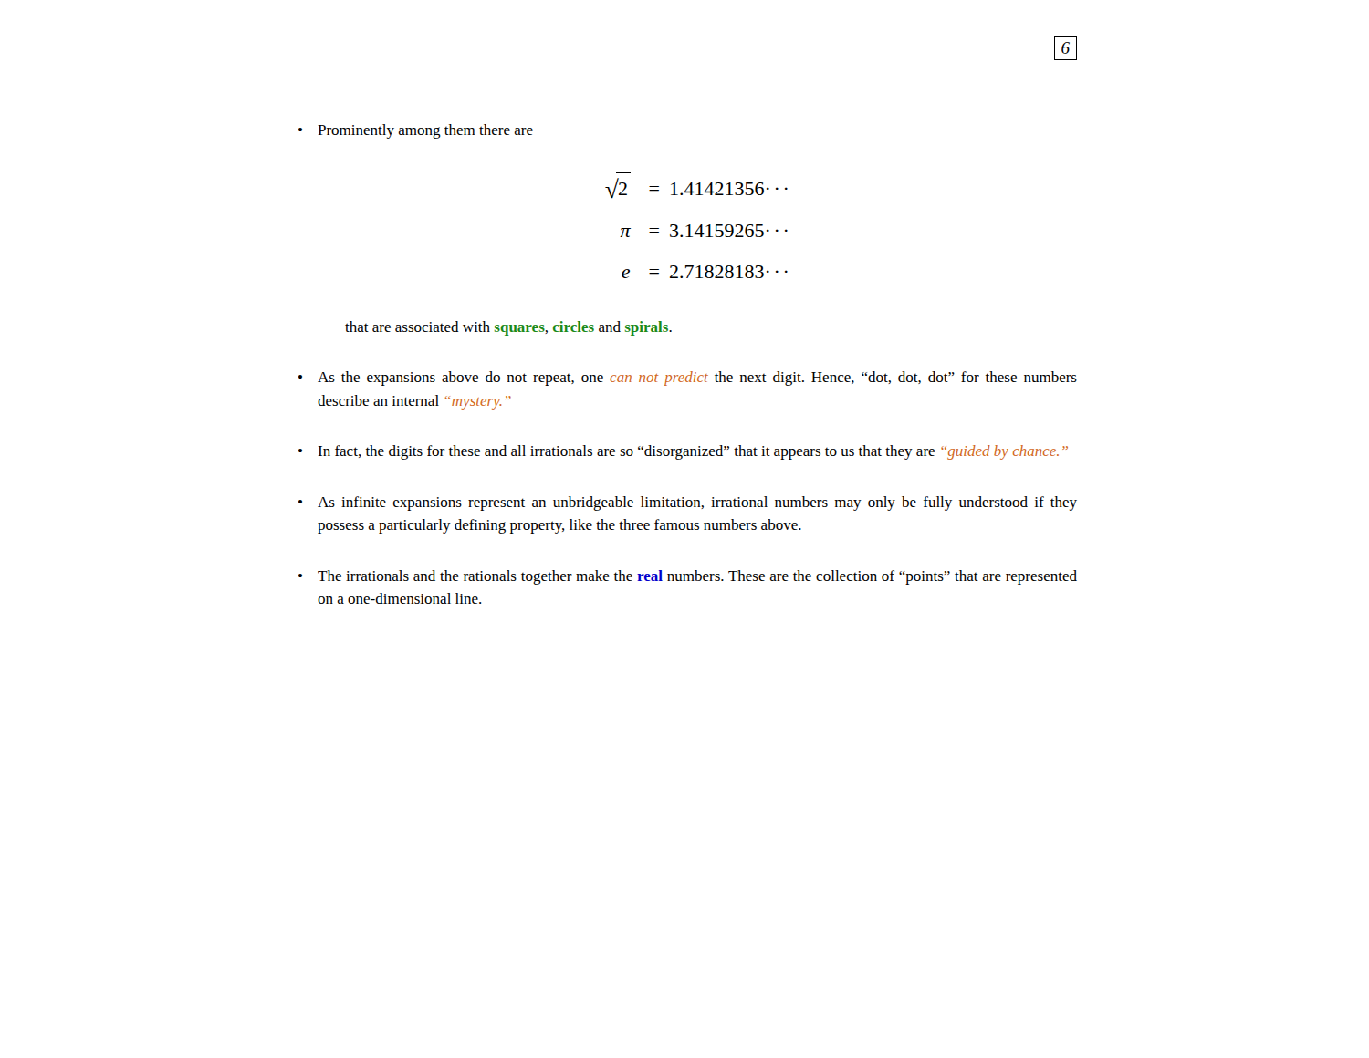6
Prominently among them there are
| √ 2 | = | 1.41421356 ··· |
| π | = | 3.14159265 ··· |
| e | = | 2.71828183 ··· |
that are associated with squares, circles and spirals.
As the expansions above do not repeat, one can not predict the next digit. Hence, “dot, dot, dot” for these numbers describe an internal “mystery.”
In fact, the digits for these and all irrationals are so “disorganized” that it appears to us that they are “guided by chance.”
As infinite expansions represent an unbridgeable limitation, irrational numbers may only be fully understood if they possess a particularly defining property, like the three famous numbers above.
The irrationals and the rationals together make the real numbers. These are the collection of “points” that are represented on a one-dimensional line.